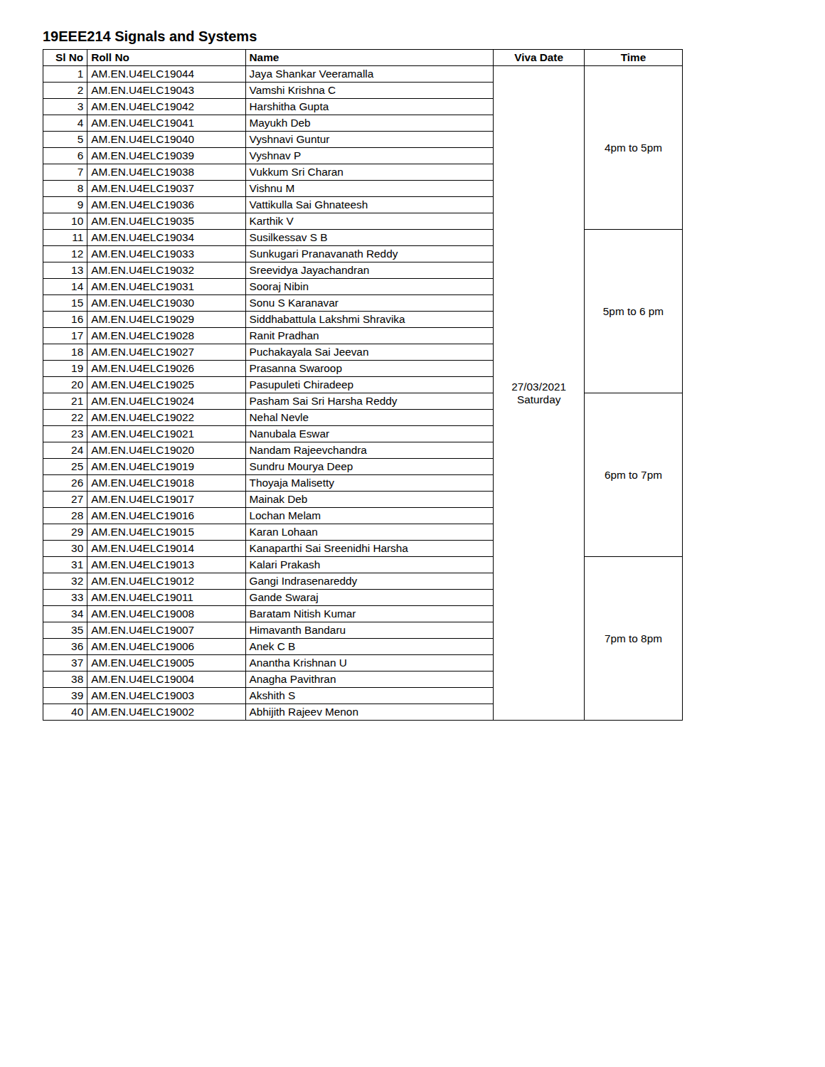19EEE214 Signals and Systems
| Sl No | Roll No | Name | Viva Date | Time |
| --- | --- | --- | --- | --- |
| 1 | AM.EN.U4ELC19044 | Jaya Shankar Veeramalla | 27/03/2021 Saturday | 4pm to 5pm |
| 2 | AM.EN.U4ELC19043 | Vamshi Krishna C |
| 3 | AM.EN.U4ELC19042 | Harshitha Gupta |
| 4 | AM.EN.U4ELC19041 | Mayukh Deb |
| 5 | AM.EN.U4ELC19040 | Vyshnavi Guntur |
| 6 | AM.EN.U4ELC19039 | Vyshnav P |
| 7 | AM.EN.U4ELC19038 | Vukkum Sri Charan |
| 8 | AM.EN.U4ELC19037 | Vishnu M |
| 9 | AM.EN.U4ELC19036 | Vattikulla Sai Ghnateesh |
| 10 | AM.EN.U4ELC19035 | Karthik V |
| 11 | AM.EN.U4ELC19034 | Susilkessav S B | 5pm to 6 pm |
| 12 | AM.EN.U4ELC19033 | Sunkugari Pranavanath Reddy |
| 13 | AM.EN.U4ELC19032 | Sreevidya Jayachandran |
| 14 | AM.EN.U4ELC19031 | Sooraj Nibin |
| 15 | AM.EN.U4ELC19030 | Sonu S Karanavar |
| 16 | AM.EN.U4ELC19029 | Siddhabattula Lakshmi Shravika |
| 17 | AM.EN.U4ELC19028 | Ranit Pradhan |
| 18 | AM.EN.U4ELC19027 | Puchakayala Sai Jeevan |
| 19 | AM.EN.U4ELC19026 | Prasanna Swaroop |
| 20 | AM.EN.U4ELC19025 | Pasupuleti Chiradeep |
| 21 | AM.EN.U4ELC19024 | Pasham Sai Sri Harsha Reddy | 6pm to 7pm |
| 22 | AM.EN.U4ELC19022 | Nehal Nevle |
| 23 | AM.EN.U4ELC19021 | Nanubala Eswar |
| 24 | AM.EN.U4ELC19020 | Nandam Rajeevchandra |
| 25 | AM.EN.U4ELC19019 | Sundru Mourya Deep |
| 26 | AM.EN.U4ELC19018 | Thoyaja Malisetty |
| 27 | AM.EN.U4ELC19017 | Mainak Deb |
| 28 | AM.EN.U4ELC19016 | Lochan Melam |
| 29 | AM.EN.U4ELC19015 | Karan Lohaan |
| 30 | AM.EN.U4ELC19014 | Kanaparthi Sai Sreenidhi Harsha |
| 31 | AM.EN.U4ELC19013 | Kalari Prakash | 7pm to 8pm |
| 32 | AM.EN.U4ELC19012 | Gangi Indrasenareddy |
| 33 | AM.EN.U4ELC19011 | Gande Swaraj |
| 34 | AM.EN.U4ELC19008 | Baratam Nitish Kumar |
| 35 | AM.EN.U4ELC19007 | Himavanth Bandaru |
| 36 | AM.EN.U4ELC19006 | Anek C B |
| 37 | AM.EN.U4ELC19005 | Anantha Krishnan U |
| 38 | AM.EN.U4ELC19004 | Anagha Pavithran |
| 39 | AM.EN.U4ELC19003 | Akshith S |
| 40 | AM.EN.U4ELC19002 | Abhijith Rajeev Menon |